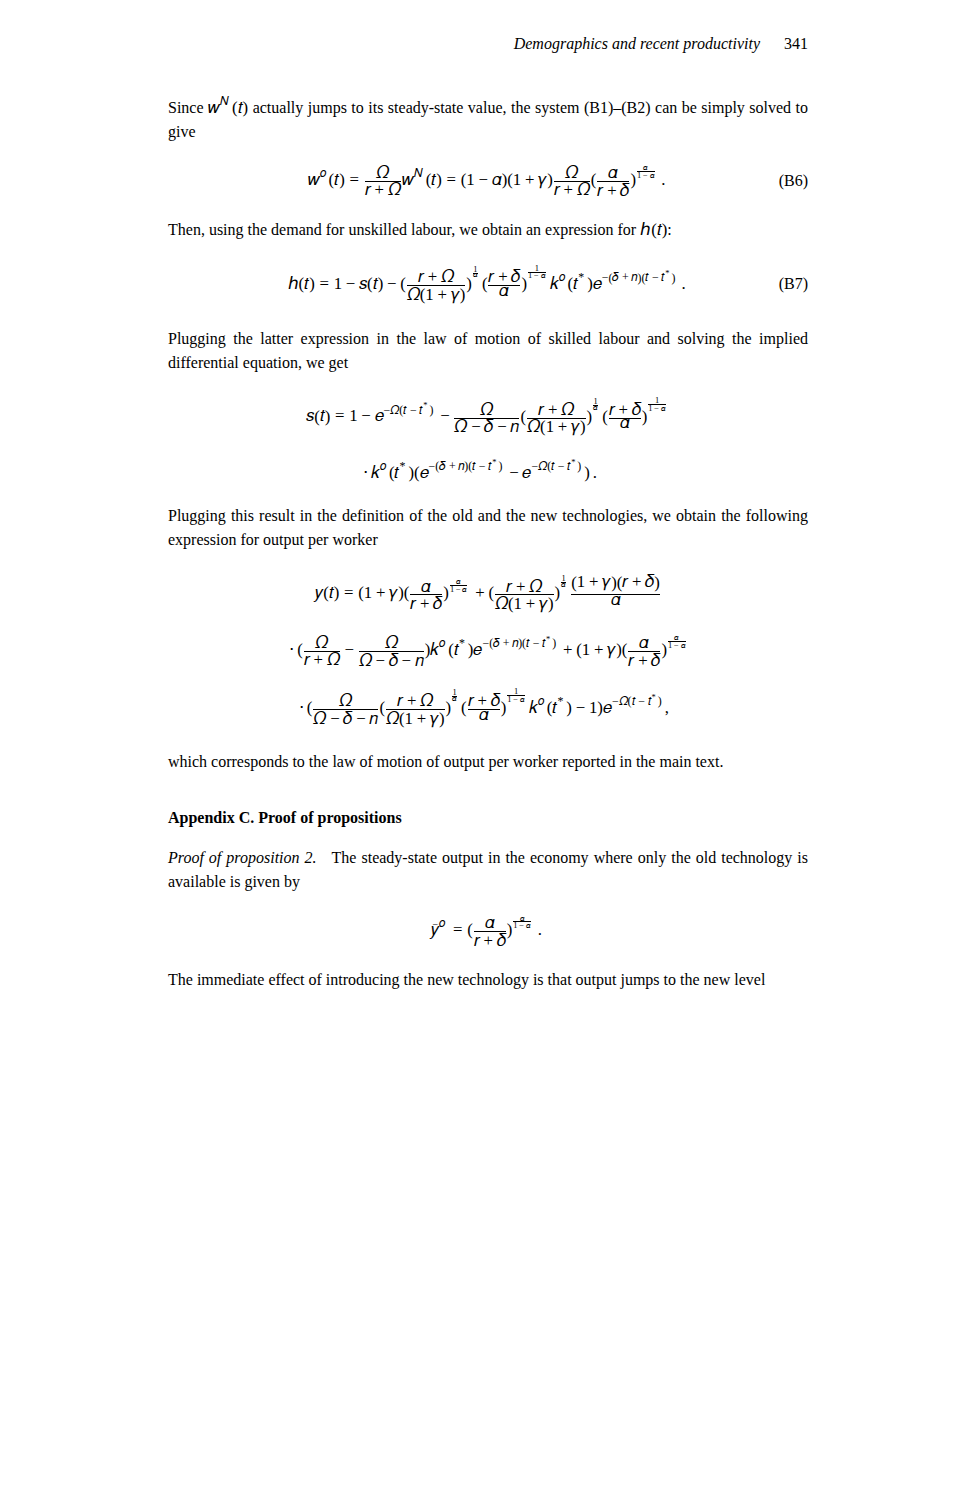Demographics and recent productivity341
Since wN(t) actually jumps to its steady-state value, the system (B1)–(B2) can be simply solved to give
wo(t) = Ωr+Ω wN(t) = (1−α) (1+γ) Ωr+Ω (αr+δ) α1−α . (B6)
Then, using the demand for unskilled labour, we obtain an expression for h(t):
h(t) = 1−s(t)− (r+ΩΩ(1+γ)) 1α (r+δα) 11−α ko(t*) e−(δ+n)(t−t*) . (B7)
Plugging the latter expression in the law of motion of skilled labour and solving the implied differential equation, we get
s(t) = 1 − e−Ω(t−t*) − ΩΩ−δ−n (r+ΩΩ(1+γ)) 1α (r+δα) 11−α
⋅ ko(t*) ( e−(δ+n)(t−t*) − e−Ω(t−t*) ) .
Plugging this result in the definition of the old and the new technologies, we obtain the following expression for output per worker
y(t) = (1+γ) (αr+δ) α1−α + (r+ΩΩ(1+γ)) 1α (1+γ)(r+δ) α
⋅ ( Ωr+Ω − ΩΩ−δ−n ) ko(t*) e−(δ+n)(t−t*) + (1+γ) (αr+δ) α1−α
⋅ ( ΩΩ−δ−n (r+ΩΩ(1+γ)) 1α (r+δα) 11−α ko(t*) −1 ) e−Ω(t−t*) ,
which corresponds to the law of motion of output per worker reported in the main text.
Appendix C. Proof of propositions
Proof of proposition 2. The steady-state output in the economy where only the old technology is available is given by
y‾ ⁡ o = (αr+δ) α1−α .
The immediate effect of introducing the new technology is that output jumps to the new level